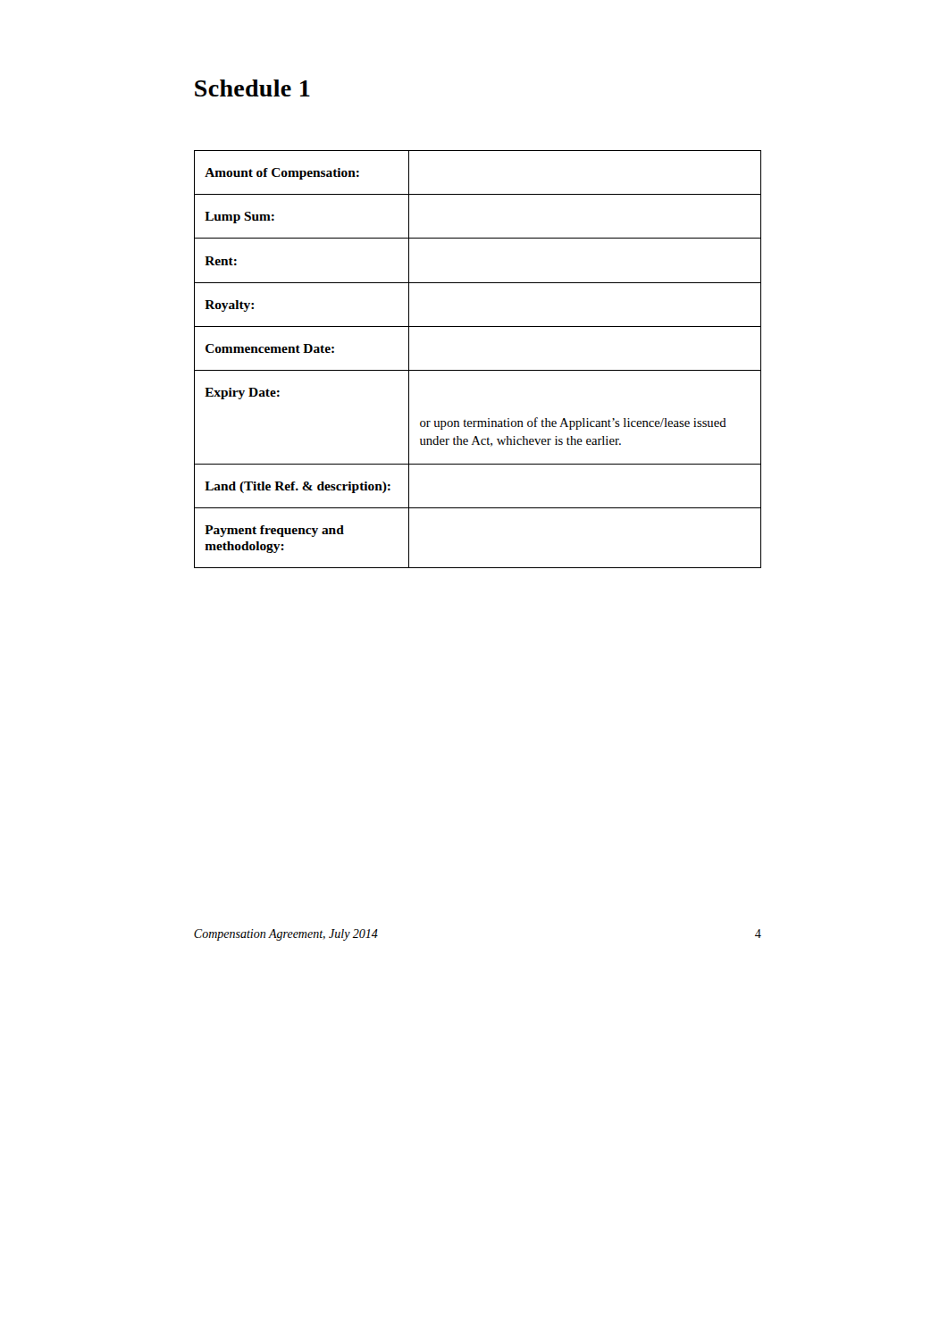Schedule 1
| Amount of Compensation: | |
| Lump Sum: | |
| Rent: | |
| Royalty: | |
| Commencement Date: | |
| Expiry Date: | or upon termination of the Applicant’s licence/lease issued under the Act, whichever is the earlier. |
| Land (Title Ref. & description): | |
| Payment frequency and methodology: | |
Compensation Agreement, July 2014 4